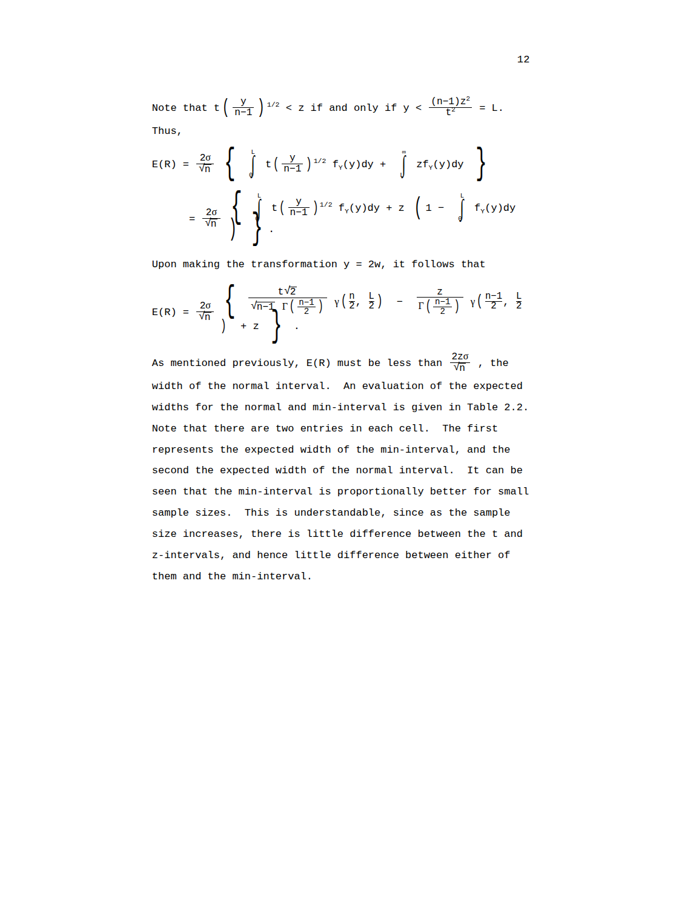12
Note that t(yn−1)1/2 < z if and only if y < (n−1)z2 t2 = L.
Thus,
E(R) = 2σ n
{ L ∫ 0 t(yn−1)1/2 fY(y)dy + ∞ ∫ L zfY(y)dy }
= 2σ n
{ L ∫ 0 t(yn−1)1/2 fY(y)dy + z (1 − L ∫ 0 fY(y)dy) }.
Upon making the transformation y = 2w, it follows that
E(R) = 2σ n
{ t2 n−1 Γ(n−12) γ(n 2, L 2) − z Γ(n−12) γ(n−12, L 2) + z } .
As mentioned previously, E(R) must be less than 2zσ n , the
width of the normal interval. An evaluation of the expected widths for the normal and min-interval is given in Table 2.2. Note that there are two entries in each cell. The first represents the expected width of the min-interval, and the second the expected width of the normal interval. It can be seen that the min-interval is proportionally better for small sample sizes. This is understandable, since as the sample size increases, there is little difference between the t and z-intervals, and hence little difference between either of them and the min-interval.